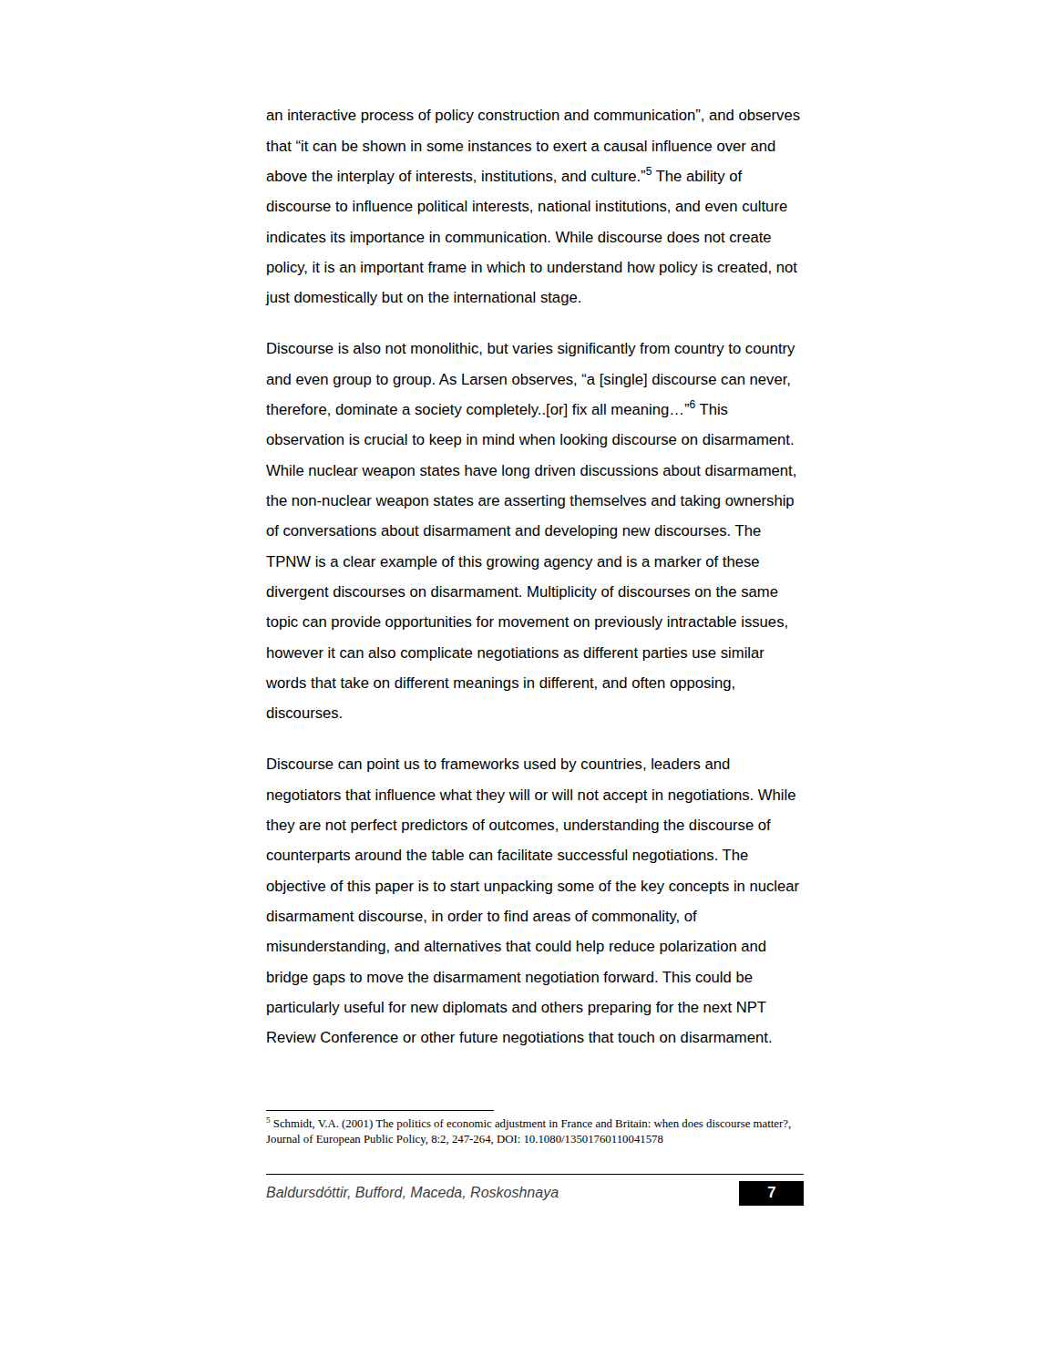an interactive process of policy construction and communication”, and observes that “it can be shown in some instances to exert a causal influence over and above the interplay of interests, institutions, and culture.”5 The ability of discourse to influence political interests, national institutions, and even culture indicates its importance in communication. While discourse does not create policy, it is an important frame in which to understand how policy is created, not just domestically but on the international stage.
Discourse is also not monolithic, but varies significantly from country to country and even group to group. As Larsen observes, “a [single] discourse can never, therefore, dominate a society completely..[or] fix all meaning…”6 This observation is crucial to keep in mind when looking discourse on disarmament. While nuclear weapon states have long driven discussions about disarmament, the non-nuclear weapon states are asserting themselves and taking ownership of conversations about disarmament and developing new discourses. The TPNW is a clear example of this growing agency and is a marker of these divergent discourses on disarmament. Multiplicity of discourses on the same topic can provide opportunities for movement on previously intractable issues, however it can also complicate negotiations as different parties use similar words that take on different meanings in different, and often opposing, discourses.
Discourse can point us to frameworks used by countries, leaders and negotiators that influence what they will or will not accept in negotiations. While they are not perfect predictors of outcomes, understanding the discourse of counterparts around the table can facilitate successful negotiations. The objective of this paper is to start unpacking some of the key concepts in nuclear disarmament discourse, in order to find areas of commonality, of misunderstanding, and alternatives that could help reduce polarization and bridge gaps to move the disarmament negotiation forward. This could be particularly useful for new diplomats and others preparing for the next NPT Review Conference or other future negotiations that touch on disarmament.
5 Schmidt, V.A. (2001) The politics of economic adjustment in France and Britain: when does discourse matter?, Journal of European Public Policy, 8:2, 247-264, DOI: 10.1080/13501760110041578
Baldursdóttir, Bufford, Maceda, Roskoshnaya
7